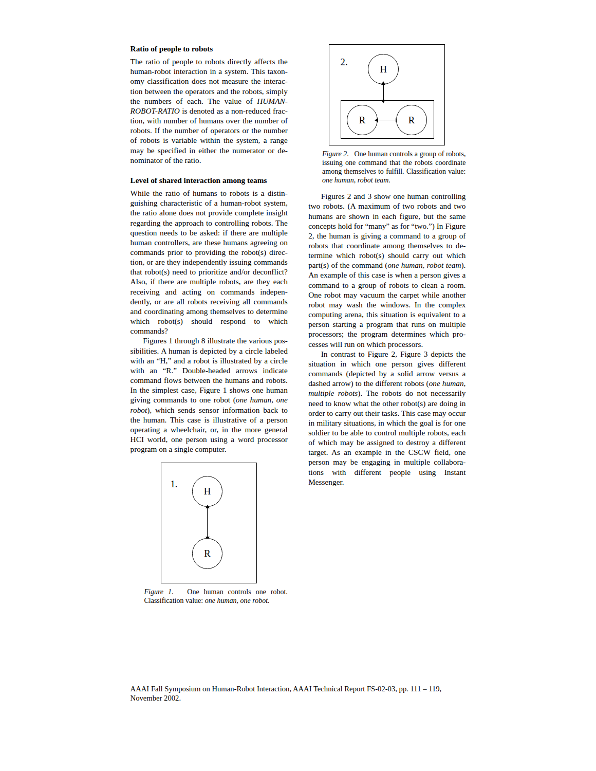Ratio of people to robots
The ratio of people to robots directly affects the human-robot interaction in a system. This taxonomy classification does not measure the interaction between the operators and the robots, simply the numbers of each. The value of HUMAN-ROBOT-RATIO is denoted as a non-reduced fraction, with number of humans over the number of robots. If the number of operators or the number of robots is variable within the system, a range may be specified in either the numerator or denominator of the ratio.
Level of shared interaction among teams
While the ratio of humans to robots is a distinguishing characteristic of a human-robot system, the ratio alone does not provide complete insight regarding the approach to controlling robots. The question needs to be asked: if there are multiple human controllers, are these humans agreeing on commands prior to providing the robot(s) direction, or are they independently issuing commands that robot(s) need to prioritize and/or deconflict? Also, if there are multiple robots, are they each receiving and acting on commands independently, or are all robots receiving all commands and coordinating among themselves to determine which robot(s) should respond to which commands?
Figures 1 through 8 illustrate the various possibilities. A human is depicted by a circle labeled with an “H,” and a robot is illustrated by a circle with an “R.” Double-headed arrows indicate command flows between the humans and robots. In the simplest case, Figure 1 shows one human giving commands to one robot (one human, one robot), which sends sensor information back to the human. This case is illustrative of a person operating a wheelchair, or, in the more general HCI world, one person using a word processor program on a single computer.
1.
H
R
Figure 1. One human controls one robot. Classification value: one human, one robot.
2.
H
R
R
Figure 2. One human controls a group of robots, issuing one command that the robots coordinate among themselves to fulfill. Classification value: one human, robot team.
Figures 2 and 3 show one human controlling two robots. (A maximum of two robots and two humans are shown in each figure, but the same concepts hold for “many” as for “two.”) In Figure 2, the human is giving a command to a group of robots that coordinate among themselves to determine which robot(s) should carry out which part(s) of the command (one human, robot team). An example of this case is when a person gives a command to a group of robots to clean a room. One robot may vacuum the carpet while another robot may wash the windows. In the complex computing arena, this situation is equivalent to a person starting a program that runs on multiple processors; the program determines which processes will run on which processors.
In contrast to Figure 2, Figure 3 depicts the situation in which one person gives different commands (depicted by a solid arrow versus a dashed arrow) to the different robots (one human, multiple robots). The robots do not necessarily need to know what the other robot(s) are doing in order to carry out their tasks. This case may occur in military situations, in which the goal is for one soldier to be able to control multiple robots, each of which may be assigned to destroy a different target. As an example in the CSCW field, one person may be engaging in multiple collaborations with different people using Instant Messenger.
AAAI Fall Symposium on Human-Robot Interaction, AAAI Technical Report FS-02-03, pp. 111 – 119, November 2002.